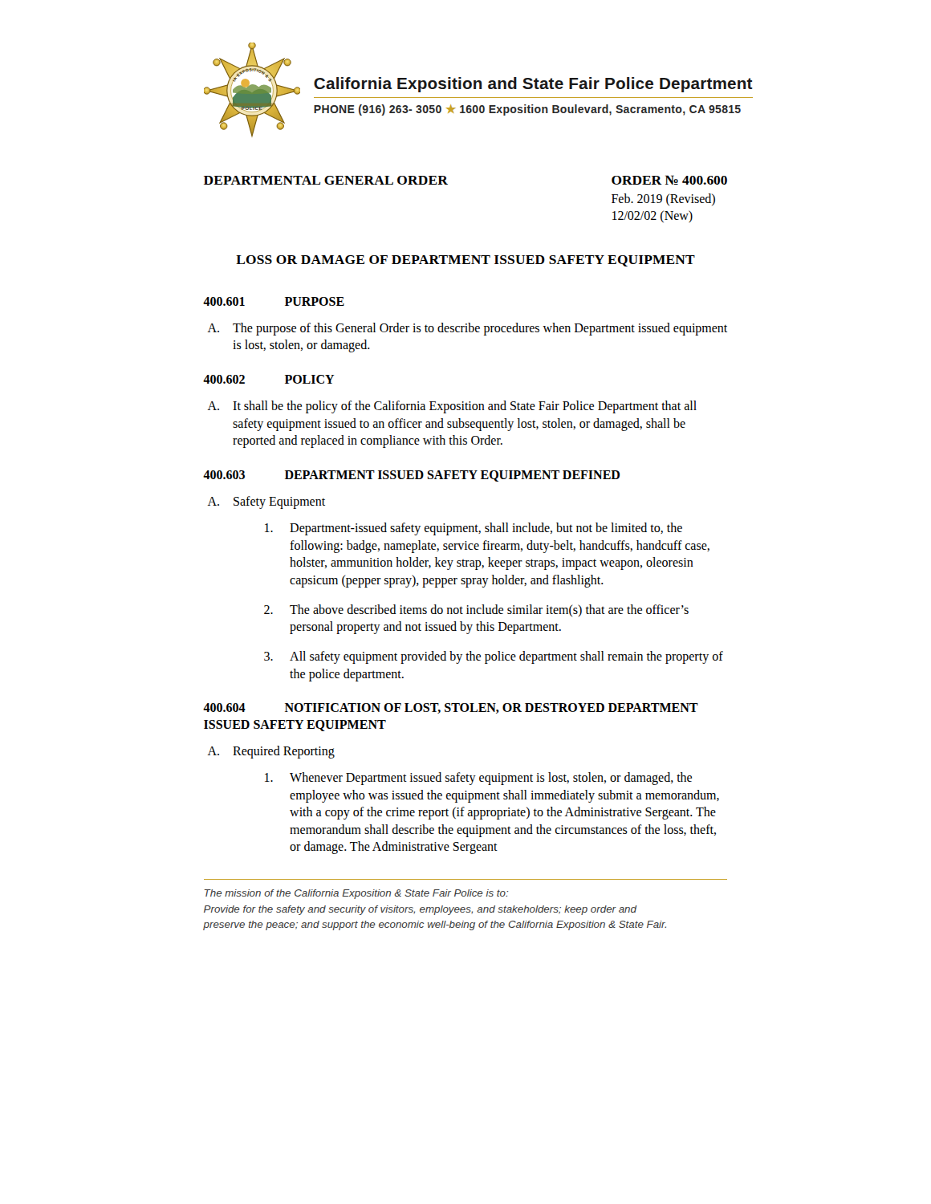CALIFORNIA EXPOSITION & STATE FAIR POLICE
California Exposition and State Fair Police Department
PHONE (916) 263- 3050 ★ 1600 Exposition Boulevard, Sacramento, CA 95815
DEPARTMENTAL GENERAL ORDER
ORDER № 400.600
Feb. 2019 (Revised)
12/02/02 (New)
LOSS OR DAMAGE OF DEPARTMENT ISSUED SAFETY EQUIPMENT
400.601 PURPOSE
A.
The purpose of this General Order is to describe procedures when Department issued equipment is lost, stolen, or damaged.
400.602 POLICY
A.
It shall be the policy of the California Exposition and State Fair Police Department that all safety equipment issued to an officer and subsequently lost, stolen, or damaged, shall be reported and replaced in compliance with this Order.
400.603 DEPARTMENT ISSUED SAFETY EQUIPMENT DEFINED
A.
Safety Equipment
1.
Department-issued safety equipment, shall include, but not be limited to, the following: badge, nameplate, service firearm, duty-belt, handcuffs, handcuff case, holster, ammunition holder, key strap, keeper straps, impact weapon, oleoresin capsicum (pepper spray), pepper spray holder, and flashlight.
2.
The above described items do not include similar item(s) that are the officer’s personal property and not issued by this Department.
3.
All safety equipment provided by the police department shall remain the property of the police department.
400.604 NOTIFICATION OF LOST, STOLEN, OR DESTROYED DEPARTMENT ISSUED SAFETY EQUIPMENT
A.
Required Reporting
1.
Whenever Department issued safety equipment is lost, stolen, or damaged, the employee who was issued the equipment shall immediately submit a memorandum, with a copy of the crime report (if appropriate) to the Administrative Sergeant. The memorandum shall describe the equipment and the circumstances of the loss, theft, or damage. The Administrative Sergeant
The mission of the California Exposition & State Fair Police is to:
Provide for the safety and security of visitors, employees, and stakeholders; keep order and
preserve the peace; and support the economic well-being of the California Exposition & State Fair.